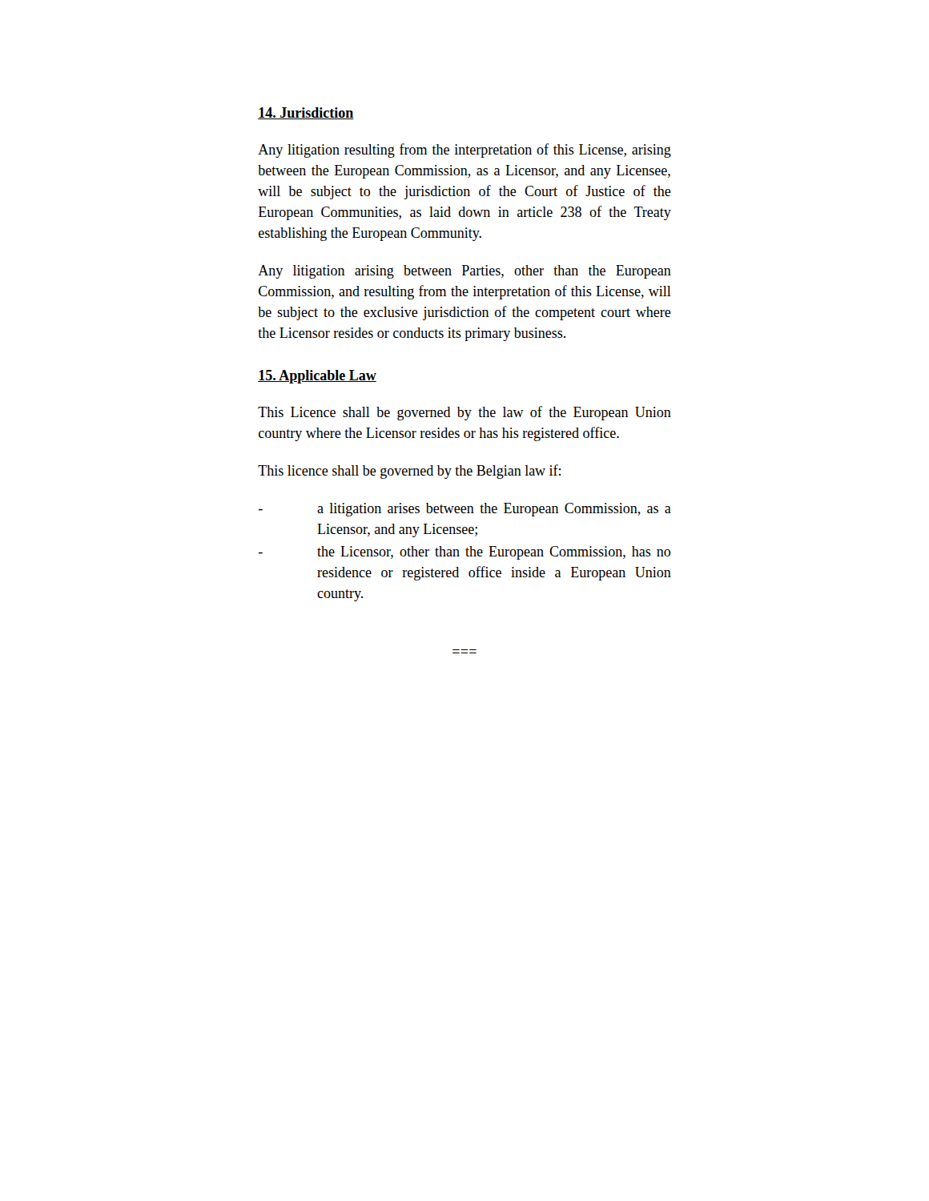14. Jurisdiction
Any litigation resulting from the interpretation of this License, arising between the European Commission, as a Licensor, and any Licensee, will be subject to the jurisdiction of the Court of Justice of the European Communities, as laid down in article 238 of the Treaty establishing the European Community.
Any litigation arising between Parties, other than the European Commission, and resulting from the interpretation of this License, will be subject to the exclusive jurisdiction of the competent court where the Licensor resides or conducts its primary business.
15. Applicable Law
This Licence shall be governed by the law of the European Union country where the Licensor resides or has his registered office.
This licence shall be governed by the Belgian law if:
a litigation arises between the European Commission, as a Licensor, and any Licensee;
the Licensor, other than the European Commission, has no residence or registered office inside a European Union country.
===